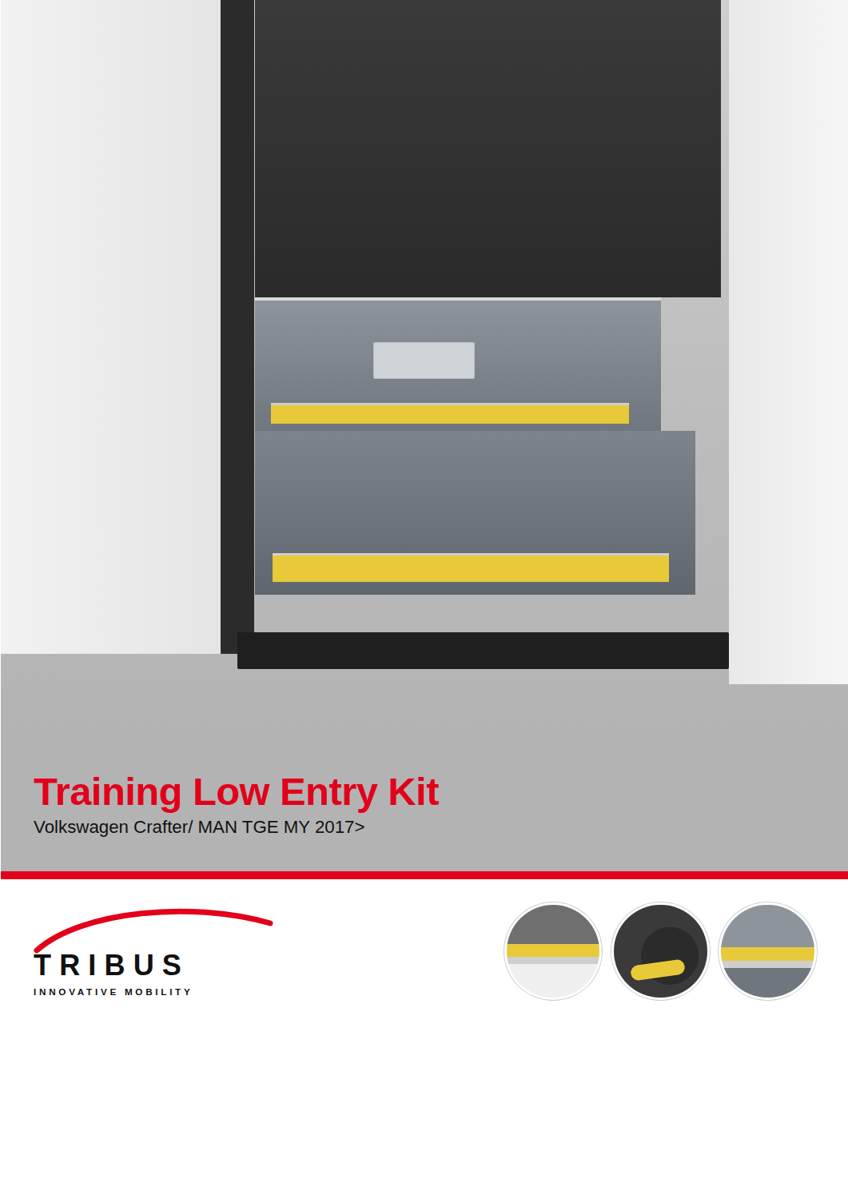Training Low Entry Kit
Volkswagen Crafter/ MAN TGE MY 2017>
TRIBUS
INNOVATIVE MOBILITY
Tribus — Innovative Mobility